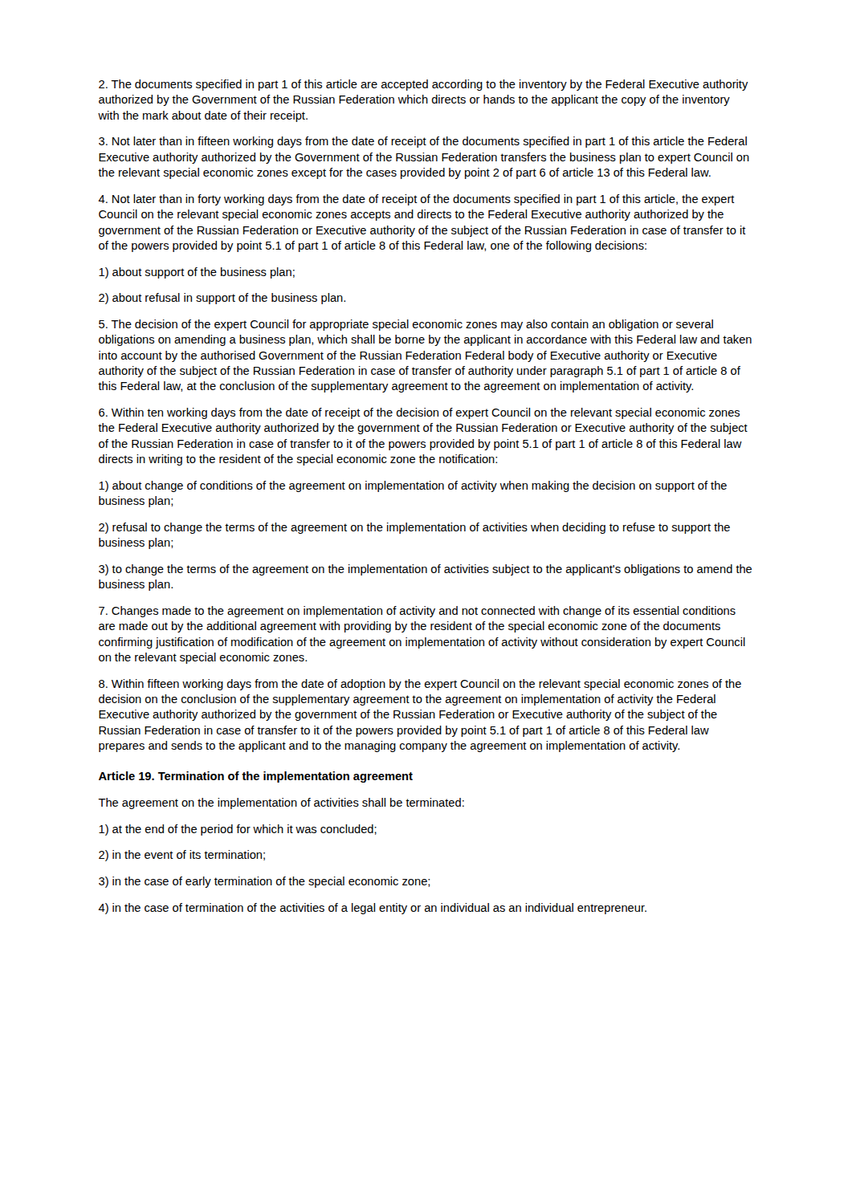2. The documents specified in part 1 of this article are accepted according to the inventory by the Federal Executive authority authorized by the Government of the Russian Federation which directs or hands to the applicant the copy of the inventory with the mark about date of their receipt.
3. Not later than in fifteen working days from the date of receipt of the documents specified in part 1 of this article the Federal Executive authority authorized by the Government of the Russian Federation transfers the business plan to expert Council on the relevant special economic zones except for the cases provided by point 2 of part 6 of article 13 of this Federal law.
4. Not later than in forty working days from the date of receipt of the documents specified in part 1 of this article, the expert Council on the relevant special economic zones accepts and directs to the Federal Executive authority authorized by the government of the Russian Federation or Executive authority of the subject of the Russian Federation in case of transfer to it of the powers provided by point 5.1 of part 1 of article 8 of this Federal law, one of the following decisions:
1) about support of the business plan;
2) about refusal in support of the business plan.
5. The decision of the expert Council for appropriate special economic zones may also contain an obligation or several obligations on amending a business plan, which shall be borne by the applicant in accordance with this Federal law and taken into account by the authorised Government of the Russian Federation Federal body of Executive authority or Executive authority of the subject of the Russian Federation in case of transfer of authority under paragraph 5.1 of part 1 of article 8 of this Federal law, at the conclusion of the supplementary agreement to the agreement on implementation of activity.
6. Within ten working days from the date of receipt of the decision of expert Council on the relevant special economic zones the Federal Executive authority authorized by the government of the Russian Federation or Executive authority of the subject of the Russian Federation in case of transfer to it of the powers provided by point 5.1 of part 1 of article 8 of this Federal law directs in writing to the resident of the special economic zone the notification:
1) about change of conditions of the agreement on implementation of activity when making the decision on support of the business plan;
2) refusal to change the terms of the agreement on the implementation of activities when deciding to refuse to support the business plan;
3) to change the terms of the agreement on the implementation of activities subject to the applicant's obligations to amend the business plan.
7. Changes made to the agreement on implementation of activity and not connected with change of its essential conditions are made out by the additional agreement with providing by the resident of the special economic zone of the documents confirming justification of modification of the agreement on implementation of activity without consideration by expert Council on the relevant special economic zones.
8. Within fifteen working days from the date of adoption by the expert Council on the relevant special economic zones of the decision on the conclusion of the supplementary agreement to the agreement on implementation of activity the Federal Executive authority authorized by the government of the Russian Federation or Executive authority of the subject of the Russian Federation in case of transfer to it of the powers provided by point 5.1 of part 1 of article 8 of this Federal law prepares and sends to the applicant and to the managing company the agreement on implementation of activity.
Article 19. Termination of the implementation agreement
The agreement on the implementation of activities shall be terminated:
1) at the end of the period for which it was concluded;
2) in the event of its termination;
3) in the case of early termination of the special economic zone;
4) in the case of termination of the activities of a legal entity or an individual as an individual entrepreneur.